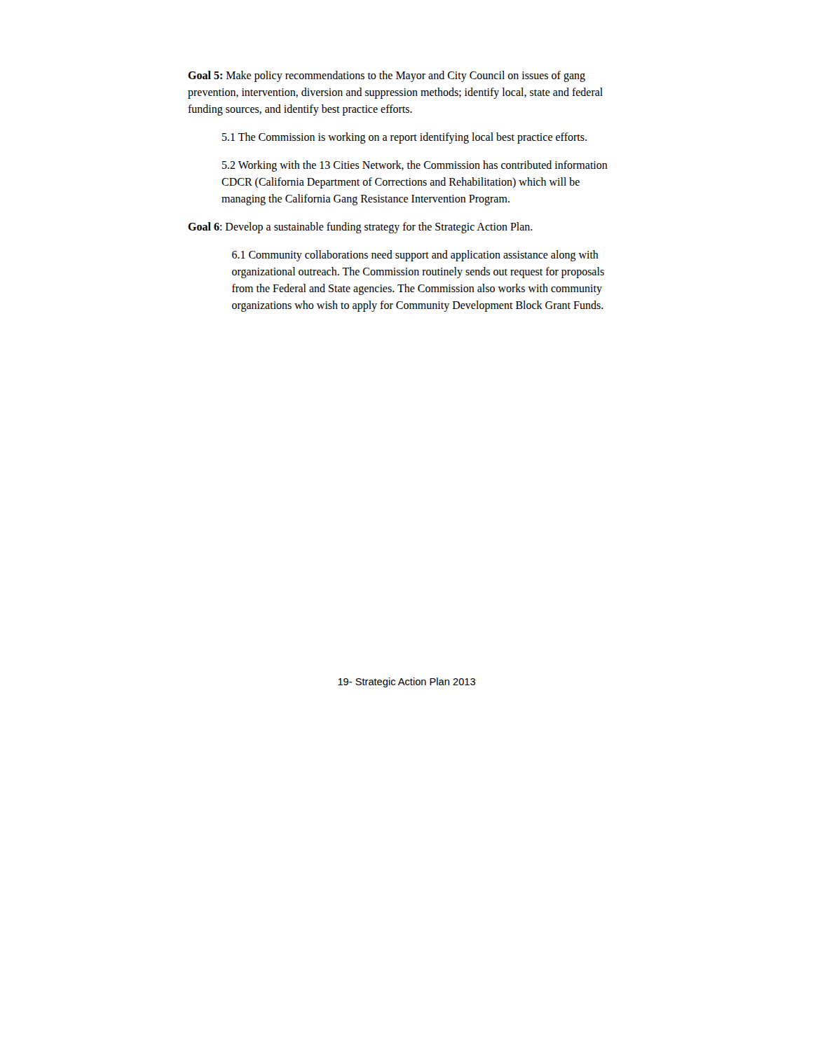Goal 5: Make policy recommendations to the Mayor and City Council on issues of gang prevention, intervention, diversion and suppression methods; identify local, state and federal funding sources, and identify best practice efforts.
5.1 The Commission is working on a report identifying local best practice efforts.
5.2 Working with the 13 Cities Network, the Commission has contributed information CDCR (California Department of Corrections and Rehabilitation) which will be managing the California Gang Resistance Intervention Program.
Goal 6: Develop a sustainable funding strategy for the Strategic Action Plan.
6.1 Community collaborations need support and application assistance along with organizational outreach. The Commission routinely sends out request for proposals from the Federal and State agencies. The Commission also works with community organizations who wish to apply for Community Development Block Grant Funds.
19- Strategic Action Plan 2013